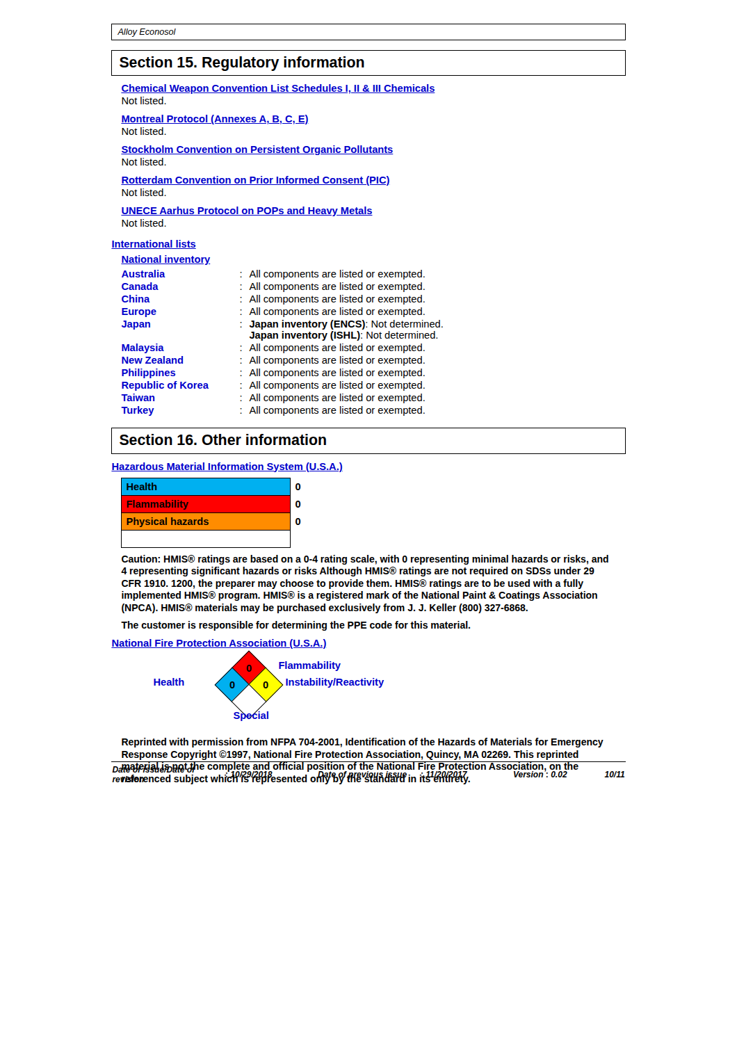Alloy Econosol
Section 15. Regulatory information
Chemical Weapon Convention List Schedules I, II & III Chemicals
Not listed.
Montreal Protocol (Annexes A, B, C, E)
Not listed.
Stockholm Convention on Persistent Organic Pollutants
Not listed.
Rotterdam Convention on Prior Informed Consent (PIC)
Not listed.
UNECE Aarhus Protocol on POPs and Heavy Metals
Not listed.
International lists
National inventory
| Australia | : | All components are listed or exempted. |
| Canada | : | All components are listed or exempted. |
| China | : | All components are listed or exempted. |
| Europe | : | All components are listed or exempted. |
| Japan | : | Japan inventory (ENCS) : Not determined. Japan inventory (ISHL) : Not determined. |
| Malaysia | : | All components are listed or exempted. |
| New Zealand | : | All components are listed or exempted. |
| Philippines | : | All components are listed or exempted. |
| Republic of Korea | : | All components are listed or exempted. |
| Taiwan | : | All components are listed or exempted. |
| Turkey | : | All components are listed or exempted. |
Section 16. Other information
Hazardous Material Information System (U.S.A.)
| Health | 0 |
| Flammability | 0 |
| Physical hazards | 0 |
Caution: HMIS® ratings are based on a 0-4 rating scale, with 0 representing minimal hazards or risks, and 4 representing significant hazards or risks Although HMIS® ratings are not required on SDSs under 29 CFR 1910. 1200, the preparer may choose to provide them. HMIS® ratings are to be used with a fully implemented HMIS® program. HMIS® is a registered mark of the National Paint & Coatings Association (NPCA). HMIS® materials may be purchased exclusively from J. J. Keller (800) 327-6868.
The customer is responsible for determining the PPE code for this material.
National Fire Protection Association (U.S.A.)
0
0
0
Flammability
Health
Instability/Reactivity
Special
Reprinted with permission from NFPA 704-2001, Identification of the Hazards of Materials for Emergency Response Copyright ©1997, National Fire Protection Association, Quincy, MA 02269. This reprinted material is not the complete and official position of the National Fire Protection Association, on the referenced subject which is represented only by the standard in its entirety.
| Date of issue/Date of revision | : 10/29/2018 | Date of previous issue | : 11/20/2017 | Version : 0.02 | 10/11 |